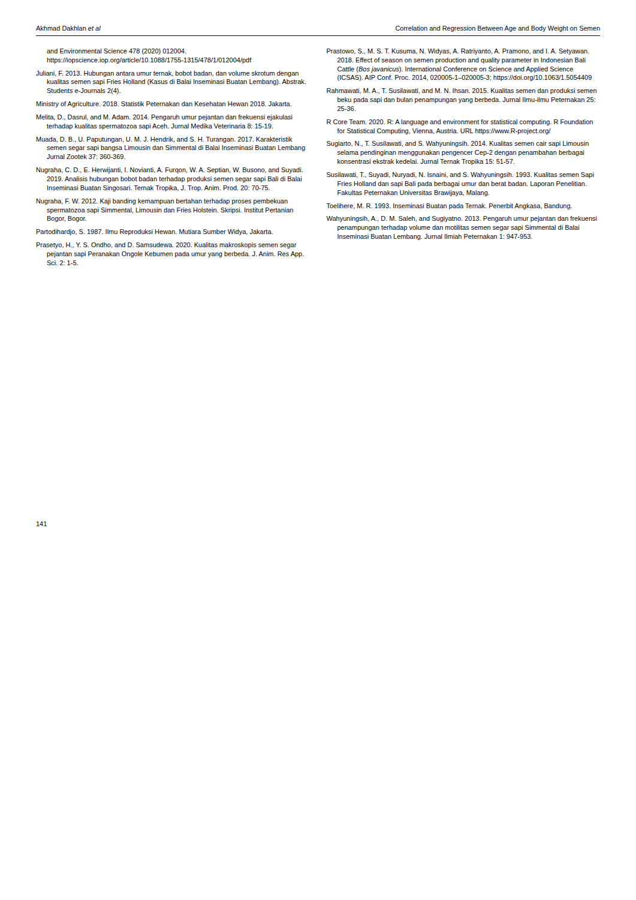Akhmad Dakhlan et al Correlation and Regression Between Age and Body Weight on Semen
and Environmental Science 478 (2020) 012004.
https://iopscience.iop.org/article/10.1088/1755-1315/478/1/012004/pdf
Juliani, F. 2013. Hubungan antara umur ternak, bobot badan, dan volume skrotum dengan kualitas semen sapi Fries Holland (Kasus di Balai Inseminasi Buatan Lembang). Abstrak. Students e-Journals 2(4).
Ministry of Agriculture. 2018. Statistik Peternakan dan Kesehatan Hewan 2018. Jakarta.
Melita, D., Dasrul, and M. Adam. 2014. Pengaruh umur pejantan dan frekuensi ejakulasi terhadap kualitas spermatozoa sapi Aceh. Jurnal Medika Veterinaria 8: 15-19.
Muada, D. B., U. Paputungan, U. M. J. Hendrik, and S. H. Turangan. 2017. Karakteristik semen segar sapi bangsa Limousin dan Simmental di Balai Inseminasi Buatan Lembang Jurnal Zootek 37: 360-369.
Nugraha, C. D., E. Herwijanti, I. Novianti, A. Furqon, W. A. Septian, W. Busono, and Suyadi. 2019. Analisis hubungan bobot badan terhadap produksi semen segar sapi Bali di Balai Inseminasi Buatan Singosari. Ternak Tropika, J. Trop. Anim. Prod. 20: 70-75.
Nugraha, F. W. 2012. Kaji banding kemampuan bertahan terhadap proses pembekuan spermatozoa sapi Simmental, Limousin dan Fries Holstein. Skripsi. Institut Pertanian Bogor, Bogor.
Partodihardjo, S. 1987. Ilmu Reproduksi Hewan. Mutiara Sumber Widya, Jakarta.
Prasetyo, H., Y. S. Ondho, and D. Samsudewa. 2020. Kualitas makroskopis semen segar pejantan sapi Peranakan Ongole Kebumen pada umur yang berbeda. J. Anim. Res App. Sci. 2: 1-5.
Prastowo, S., M. S. T. Kusuma, N. Widyas, A. Ratriyanto, A. Pramono, and I. A. Setyawan. 2018. Effect of season on semen production and quality parameter in Indonesian Bali Cattle (Bos javanicus). International Conference on Science and Applied Science (ICSAS). AIP Conf. Proc. 2014, 020005-1–020005-3; https://doi.org/10.1063/1.5054409
Rahmawati, M. A., T. Susilawati, and M. N. Ihsan. 2015. Kualitas semen dan produksi semen beku pada sapi dan bulan penampungan yang berbeda. Jurnal Ilmu-ilmu Peternakan 25: 25-36.
R Core Team. 2020. R: A language and environment for statistical computing. R Foundation for Statistical Computing, Vienna, Austria. URL https://www.R-project.org/
Sugiarto, N., T. Susilawati, and S. Wahyuningsih. 2014. Kualitas semen cair sapi Limousin selama pendinginan menggunakan pengencer Cep-2 dengan penambahan berbagai konsentrasi ekstrak kedelai. Jurnal Ternak Tropika 15: 51-57.
Susilawati, T., Suyadi, Nuryadi, N. Isnaini, and S. Wahyuningsih. 1993. Kualitas semen Sapi Fries Holland dan sapi Bali pada berbagai umur dan berat badan. Laporan Penelitian. Fakultas Peternakan Universitas Brawijaya, Malang.
Toelihere, M. R. 1993. Inseminasi Buatan pada Ternak. Penerbit Angkasa, Bandung.
Wahyuningsih, A., D. M. Saleh, and Sugiyatno. 2013. Pengaruh umur pejantan dan frekuensi penampungan terhadap volume dan motilitas semen segar sapi Simmental di Balai Inseminasi Buatan Lembang. Jurnal Ilmiah Peternakan 1: 947-953.
141